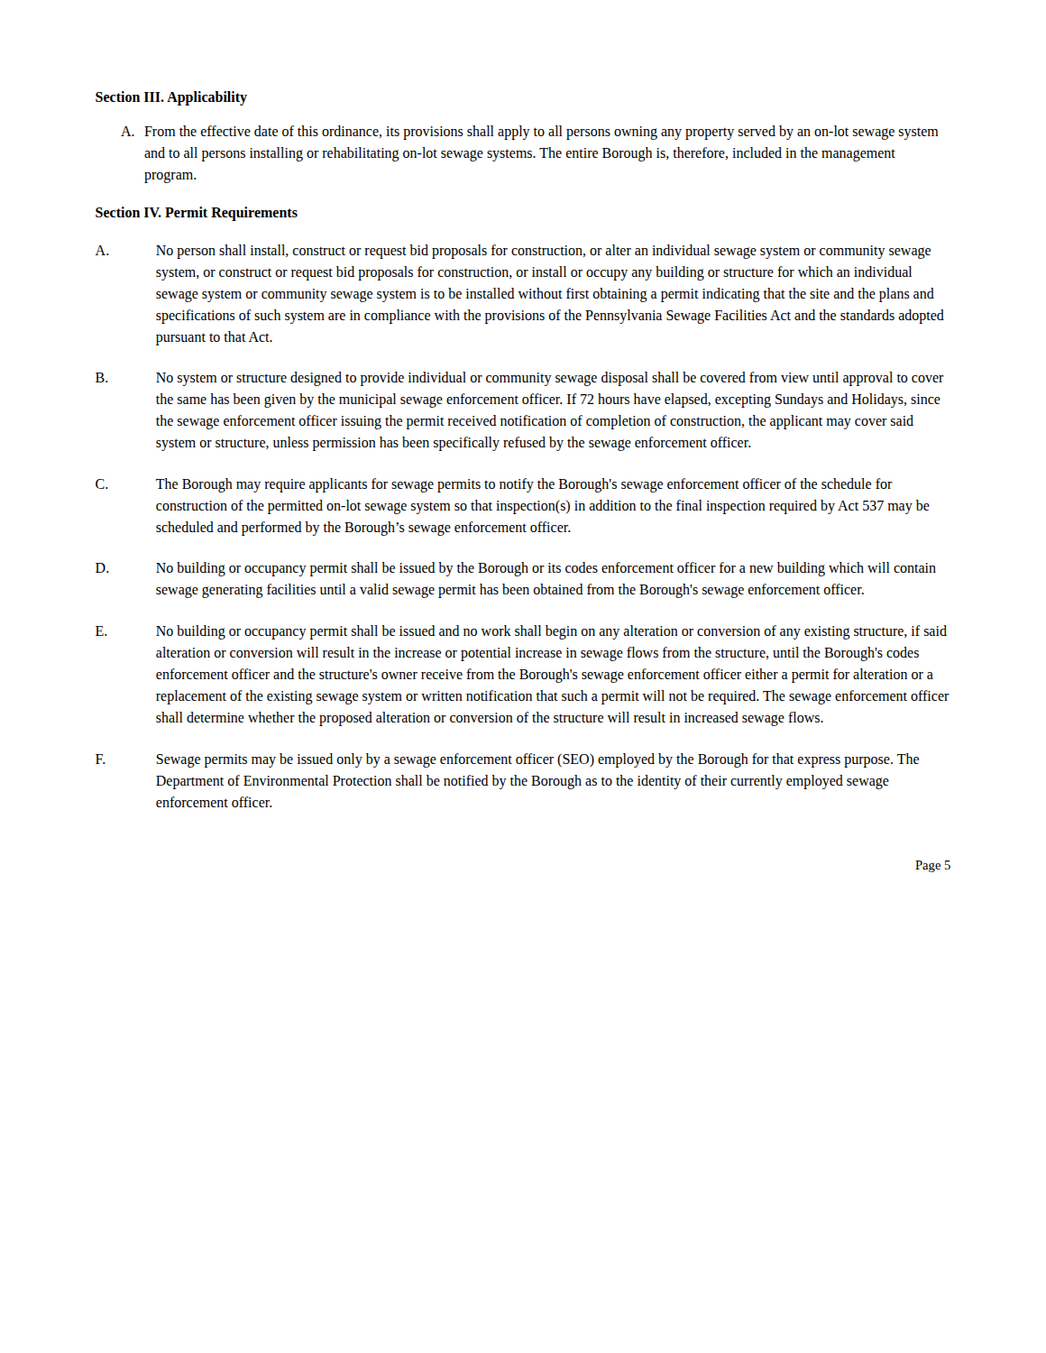Section III. Applicability
From the effective date of this ordinance, its provisions shall apply to all persons owning any property served by an on-lot sewage system and to all persons installing or rehabilitating on-lot sewage systems. The entire Borough is, therefore, included in the management program.
Section IV. Permit Requirements
A.
No person shall install, construct or request bid proposals for construction, or alter an individual sewage system or community sewage system, or construct or request bid proposals for construction, or install or occupy any building or structure for which an individual sewage system or community sewage system is to be installed without first obtaining a permit indicating that the site and the plans and specifications of such system are in compliance with the provisions of the Pennsylvania Sewage Facilities Act and the standards adopted pursuant to that Act.
B.
No system or structure designed to provide individual or community sewage disposal shall be covered from view until approval to cover the same has been given by the municipal sewage enforcement officer. If 72 hours have elapsed, excepting Sundays and Holidays, since the sewage enforcement officer issuing the permit received notification of completion of construction, the applicant may cover said system or structure, unless permission has been specifically refused by the sewage enforcement officer.
C.
The Borough may require applicants for sewage permits to notify the Borough's sewage enforcement officer of the schedule for construction of the permitted on-lot sewage system so that inspection(s) in addition to the final inspection required by Act 537 may be scheduled and performed by the Borough’s sewage enforcement officer.
D.
No building or occupancy permit shall be issued by the Borough or its codes enforcement officer for a new building which will contain sewage generating facilities until a valid sewage permit has been obtained from the Borough's sewage enforcement officer.
E.
No building or occupancy permit shall be issued and no work shall begin on any alteration or conversion of any existing structure, if said alteration or conversion will result in the increase or potential increase in sewage flows from the structure, until the Borough's codes enforcement officer and the structure's owner receive from the Borough's sewage enforcement officer either a permit for alteration or a replacement of the existing sewage system or written notification that such a permit will not be required. The sewage enforcement officer shall determine whether the proposed alteration or conversion of the structure will result in increased sewage flows.
F.
Sewage permits may be issued only by a sewage enforcement officer (SEO) employed by the Borough for that express purpose. The Department of Environmental Protection shall be notified by the Borough as to the identity of their currently employed sewage enforcement officer.
Page 5